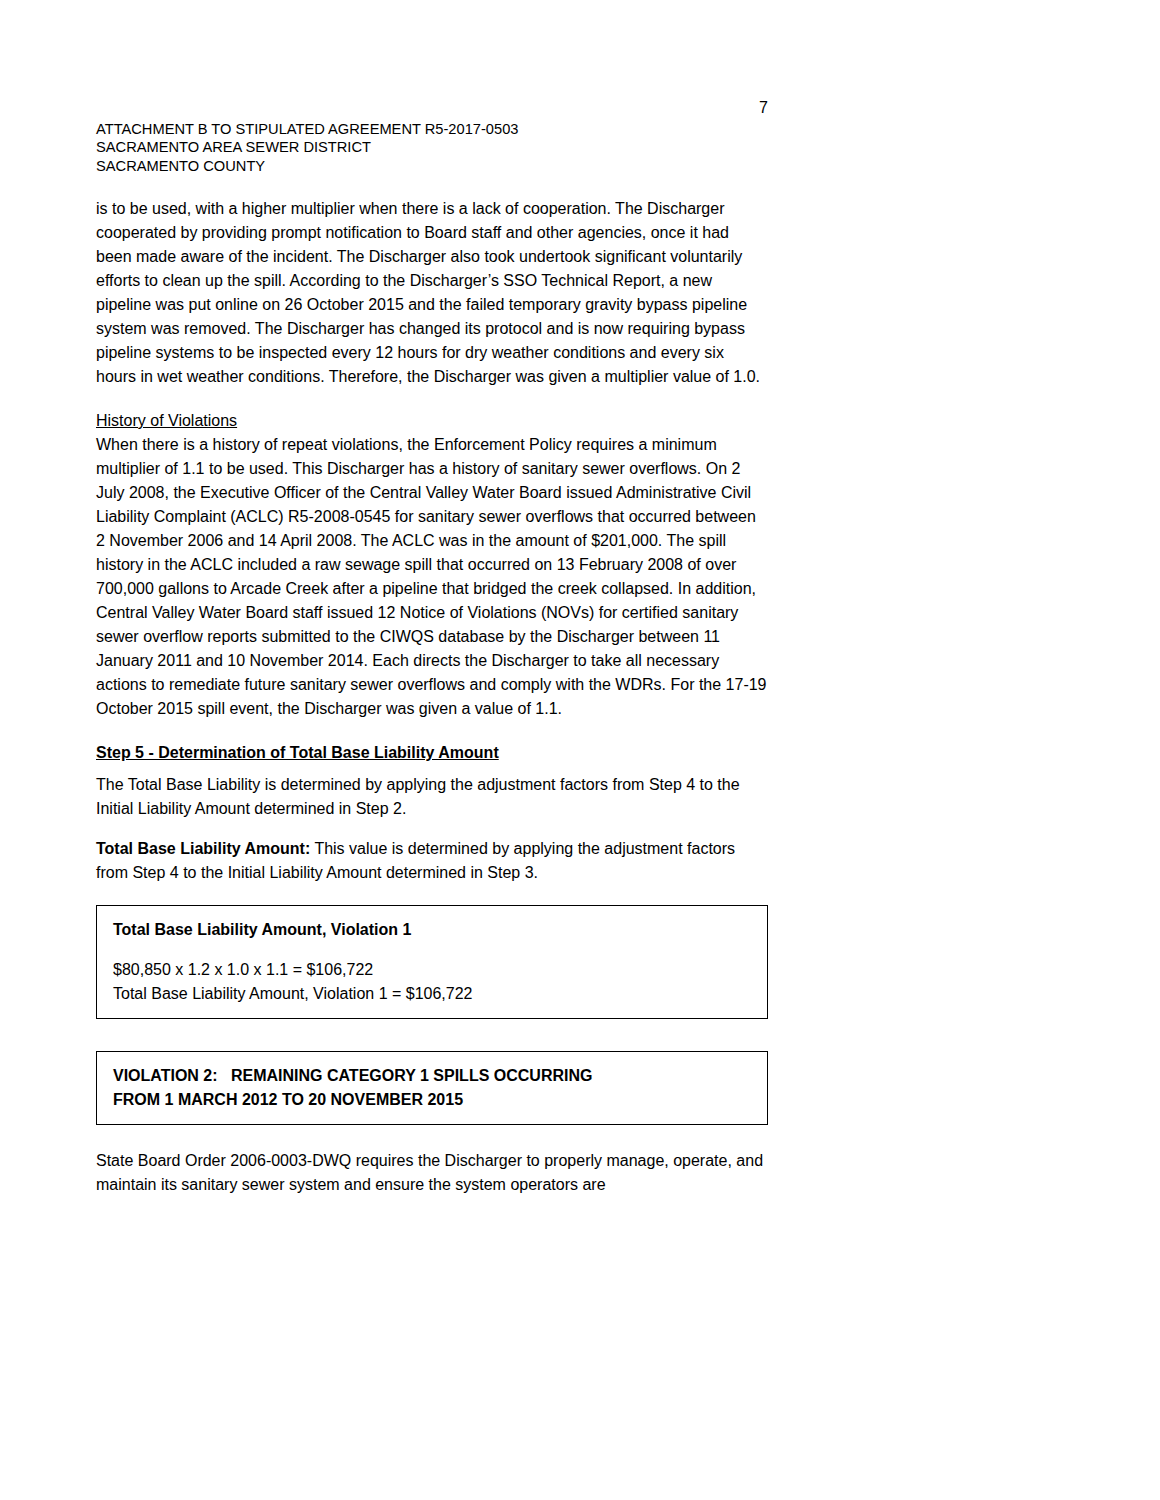7
Attachment B to Stipulated Agreement R5-2017-0503
Sacramento Area Sewer District
Sacramento County
is to be used, with a higher multiplier when there is a lack of cooperation. The Discharger cooperated by providing prompt notification to Board staff and other agencies, once it had been made aware of the incident. The Discharger also took undertook significant voluntarily efforts to clean up the spill. According to the Discharger’s SSO Technical Report, a new pipeline was put online on 26 October 2015 and the failed temporary gravity bypass pipeline system was removed. The Discharger has changed its protocol and is now requiring bypass pipeline systems to be inspected every 12 hours for dry weather conditions and every six hours in wet weather conditions. Therefore, the Discharger was given a multiplier value of 1.0.
History of Violations
When there is a history of repeat violations, the Enforcement Policy requires a minimum multiplier of 1.1 to be used. This Discharger has a history of sanitary sewer overflows. On 2 July 2008, the Executive Officer of the Central Valley Water Board issued Administrative Civil Liability Complaint (ACLC) R5-2008-0545 for sanitary sewer overflows that occurred between 2 November 2006 and 14 April 2008. The ACLC was in the amount of $201,000. The spill history in the ACLC included a raw sewage spill that occurred on 13 February 2008 of over 700,000 gallons to Arcade Creek after a pipeline that bridged the creek collapsed. In addition, Central Valley Water Board staff issued 12 Notice of Violations (NOVs) for certified sanitary sewer overflow reports submitted to the CIWQS database by the Discharger between 11 January 2011 and 10 November 2014. Each directs the Discharger to take all necessary actions to remediate future sanitary sewer overflows and comply with the WDRs. For the 17-19 October 2015 spill event, the Discharger was given a value of 1.1.
Step 5 - Determination of Total Base Liability Amount
The Total Base Liability is determined by applying the adjustment factors from Step 4 to the Initial Liability Amount determined in Step 2.
Total Base Liability Amount: This value is determined by applying the adjustment factors from Step 4 to the Initial Liability Amount determined in Step 3.
Total Base Liability Amount, Violation 1
$80,850 x 1.2 x 1.0 x 1.1 = $106,722
Total Base Liability Amount, Violation 1 = $106,722
VIOLATION 2: REMAINING CATEGORY 1 SPILLS OCCURRING
FROM 1 MARCH 2012 TO 20 NOVEMBER 2015
State Board Order 2006-0003-DWQ requires the Discharger to properly manage, operate, and maintain its sanitary sewer system and ensure the system operators are